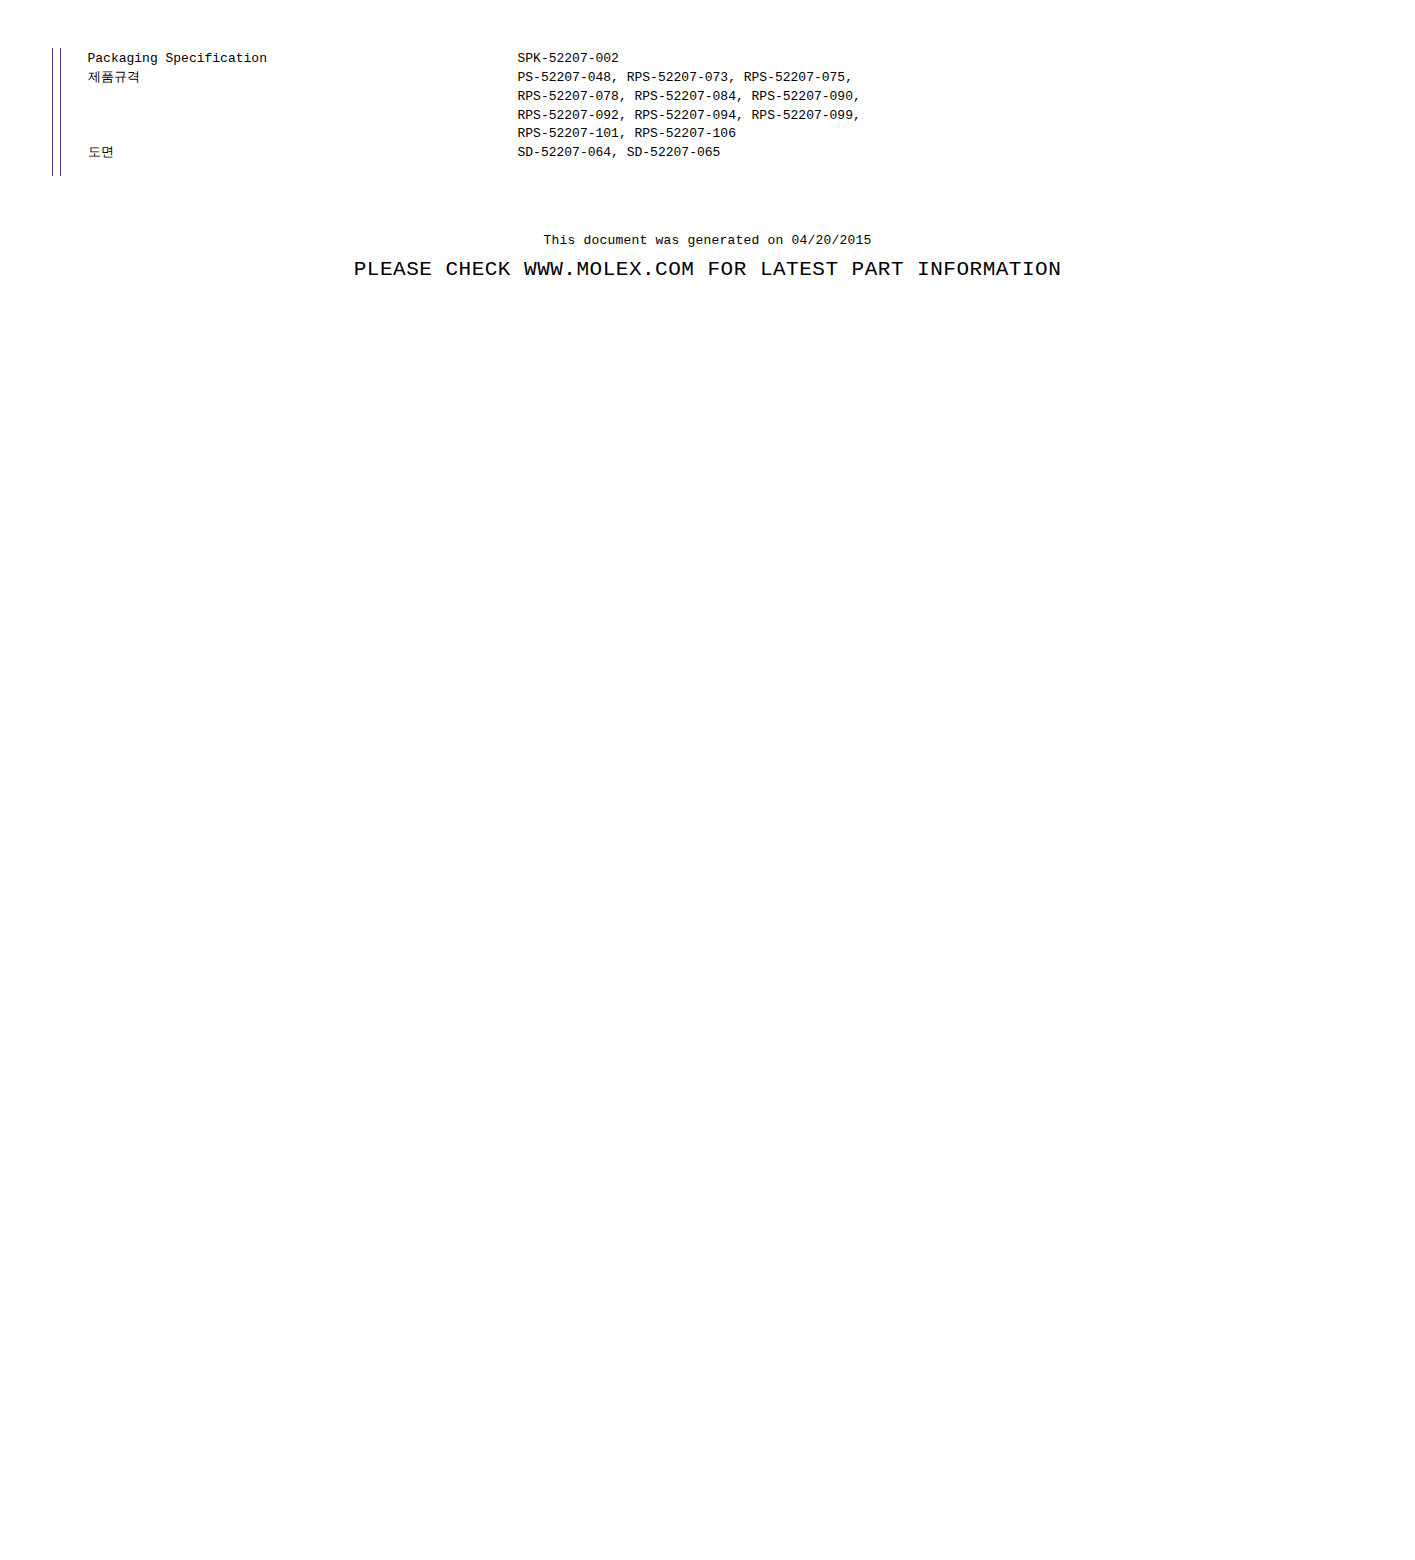| Packaging Specification | SPK-52207-002 |
| 제품규격 | PS-52207-048, RPS-52207-073, RPS-52207-075, |
| | RPS-52207-078, RPS-52207-084, RPS-52207-090, |
| | RPS-52207-092, RPS-52207-094, RPS-52207-099, |
| | RPS-52207-101, RPS-52207-106 |
| 도면 | SD-52207-064, SD-52207-065 |
This document was generated on 04/20/2015
PLEASE CHECK WWW.MOLEX.COM FOR LATEST PART INFORMATION